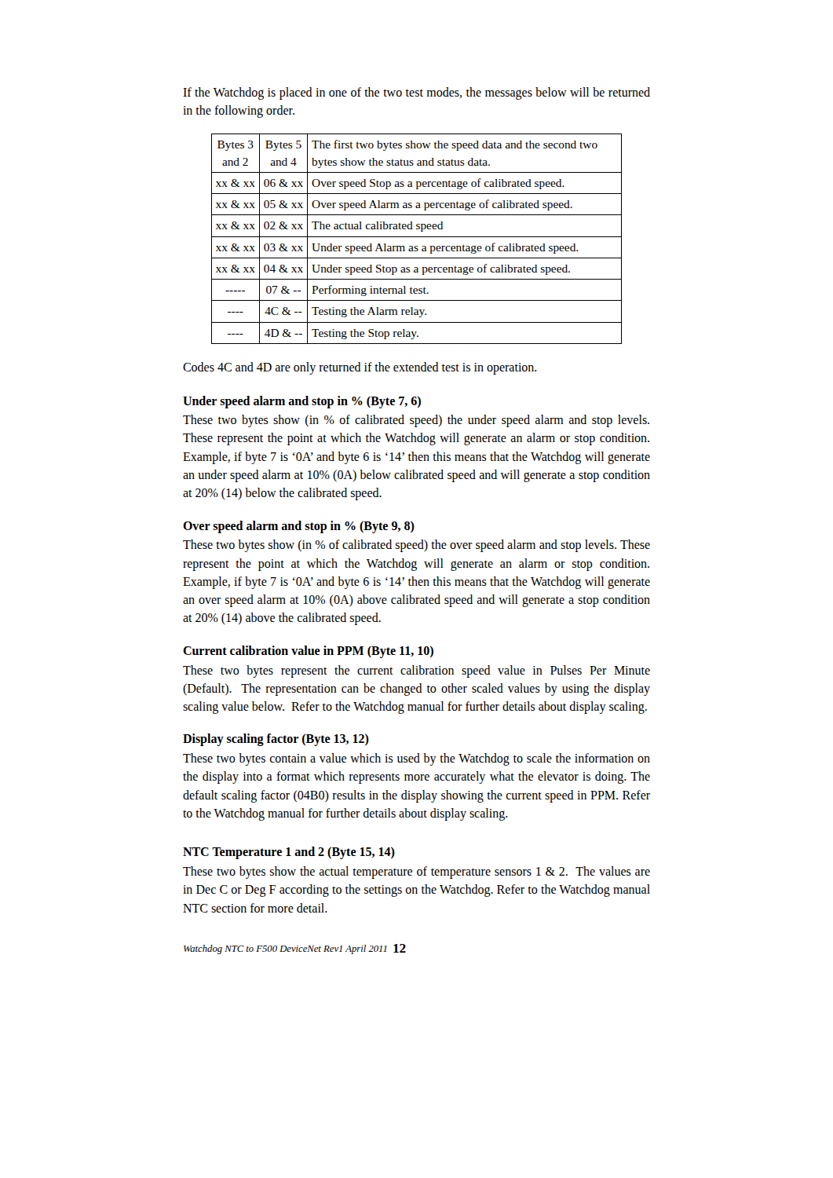If the Watchdog is placed in one of the two test modes, the messages below will be returned in the following order.
| Bytes 3 and 2 | Bytes 5 and 4 | The first two bytes show the speed data and the second two bytes show the status and status data. |
| xx & xx | 06 & xx | Over speed Stop as a percentage of calibrated speed. |
| xx & xx | 05 & xx | Over speed Alarm as a percentage of calibrated speed. |
| xx & xx | 02 & xx | The actual calibrated speed |
| xx & xx | 03 & xx | Under speed Alarm as a percentage of calibrated speed. |
| xx & xx | 04 & xx | Under speed Stop as a percentage of calibrated speed. |
| ----- | 07 & -- | Performing internal test. |
| ---- | 4C & -- | Testing the Alarm relay. |
| ---- | 4D & -- | Testing the Stop relay. |
Codes 4C and 4D are only returned if the extended test is in operation.
Under speed alarm and stop in % (Byte 7, 6)
These two bytes show (in % of calibrated speed) the under speed alarm and stop levels. These represent the point at which the Watchdog will generate an alarm or stop condition. Example, if byte 7 is ‘0A’ and byte 6 is ‘14’ then this means that the Watchdog will generate an under speed alarm at 10% (0A) below calibrated speed and will generate a stop condition at 20% (14) below the calibrated speed.
Over speed alarm and stop in % (Byte 9, 8)
These two bytes show (in % of calibrated speed) the over speed alarm and stop levels. These represent the point at which the Watchdog will generate an alarm or stop condition. Example, if byte 7 is ‘0A’ and byte 6 is ‘14’ then this means that the Watchdog will generate an over speed alarm at 10% (0A) above calibrated speed and will generate a stop condition at 20% (14) above the calibrated speed.
Current calibration value in PPM (Byte 11, 10)
These two bytes represent the current calibration speed value in Pulses Per Minute (Default). The representation can be changed to other scaled values by using the display scaling value below. Refer to the Watchdog manual for further details about display scaling.
Display scaling factor (Byte 13, 12)
These two bytes contain a value which is used by the Watchdog to scale the information on the display into a format which represents more accurately what the elevator is doing. The default scaling factor (04B0) results in the display showing the current speed in PPM. Refer to the Watchdog manual for further details about display scaling.
NTC Temperature 1 and 2 (Byte 15, 14)
These two bytes show the actual temperature of temperature sensors 1 & 2. The values are in Dec C or Deg F according to the settings on the Watchdog. Refer to the Watchdog manual NTC section for more detail.
Watchdog NTC to F500 DeviceNet Rev1 April 201112